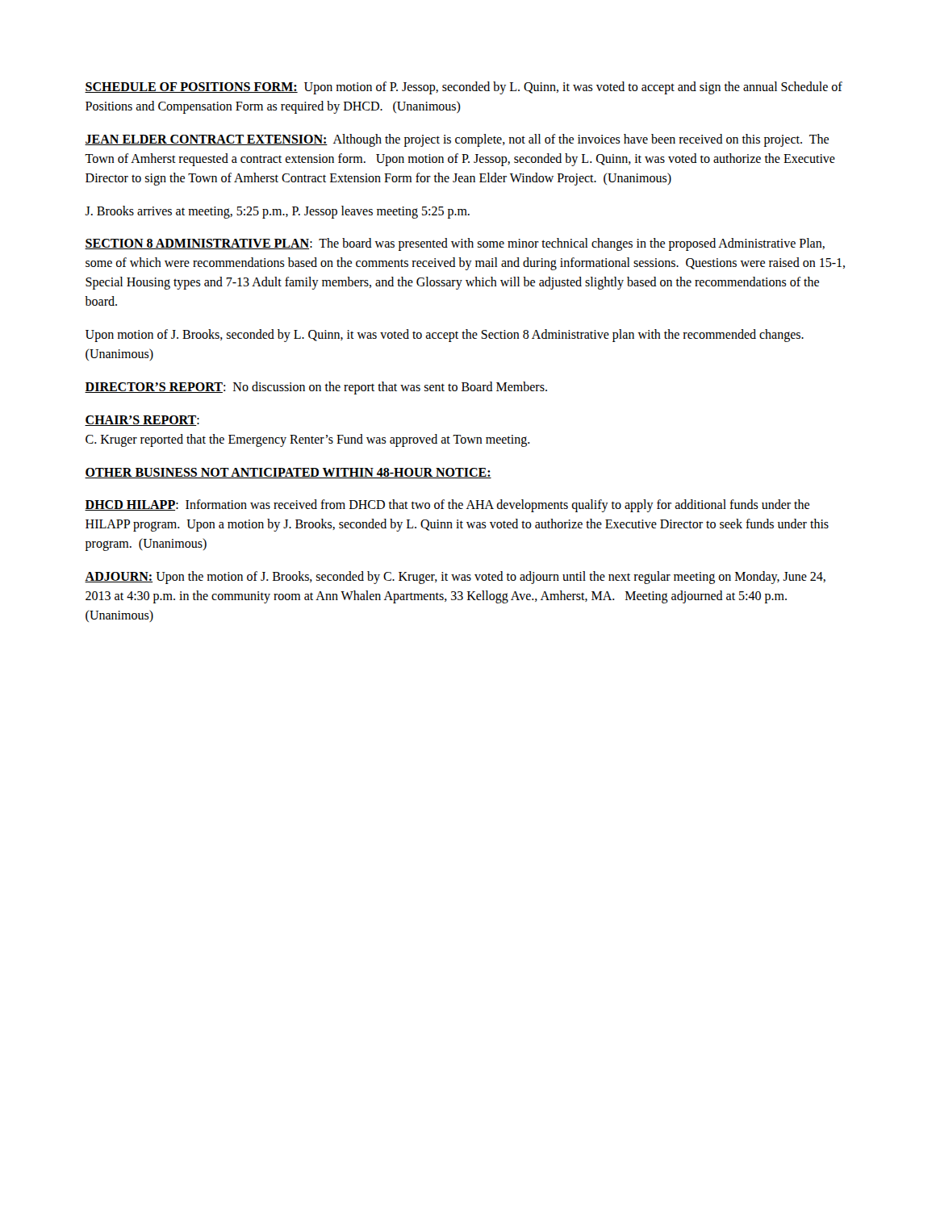SCHEDULE OF POSITIONS FORM: Upon motion of P. Jessop, seconded by L. Quinn, it was voted to accept and sign the annual Schedule of Positions and Compensation Form as required by DHCD. (Unanimous)
JEAN ELDER CONTRACT EXTENSION: Although the project is complete, not all of the invoices have been received on this project. The Town of Amherst requested a contract extension form. Upon motion of P. Jessop, seconded by L. Quinn, it was voted to authorize the Executive Director to sign the Town of Amherst Contract Extension Form for the Jean Elder Window Project. (Unanimous)
J. Brooks arrives at meeting, 5:25 p.m., P. Jessop leaves meeting 5:25 p.m.
SECTION 8 ADMINISTRATIVE PLAN: The board was presented with some minor technical changes in the proposed Administrative Plan, some of which were recommendations based on the comments received by mail and during informational sessions. Questions were raised on 15-1, Special Housing types and 7-13 Adult family members, and the Glossary which will be adjusted slightly based on the recommendations of the board.
Upon motion of J. Brooks, seconded by L. Quinn, it was voted to accept the Section 8 Administrative plan with the recommended changes. (Unanimous)
DIRECTOR’S REPORT: No discussion on the report that was sent to Board Members.
CHAIR’S REPORT:
C. Kruger reported that the Emergency Renter’s Fund was approved at Town meeting.
OTHER BUSINESS NOT ANTICIPATED WITHIN 48-HOUR NOTICE:
DHCD HILAPP: Information was received from DHCD that two of the AHA developments qualify to apply for additional funds under the HILAPP program. Upon a motion by J. Brooks, seconded by L. Quinn it was voted to authorize the Executive Director to seek funds under this program. (Unanimous)
ADJOURN: Upon the motion of J. Brooks, seconded by C. Kruger, it was voted to adjourn until the next regular meeting on Monday, June 24, 2013 at 4:30 p.m. in the community room at Ann Whalen Apartments, 33 Kellogg Ave., Amherst, MA. Meeting adjourned at 5:40 p.m. (Unanimous)